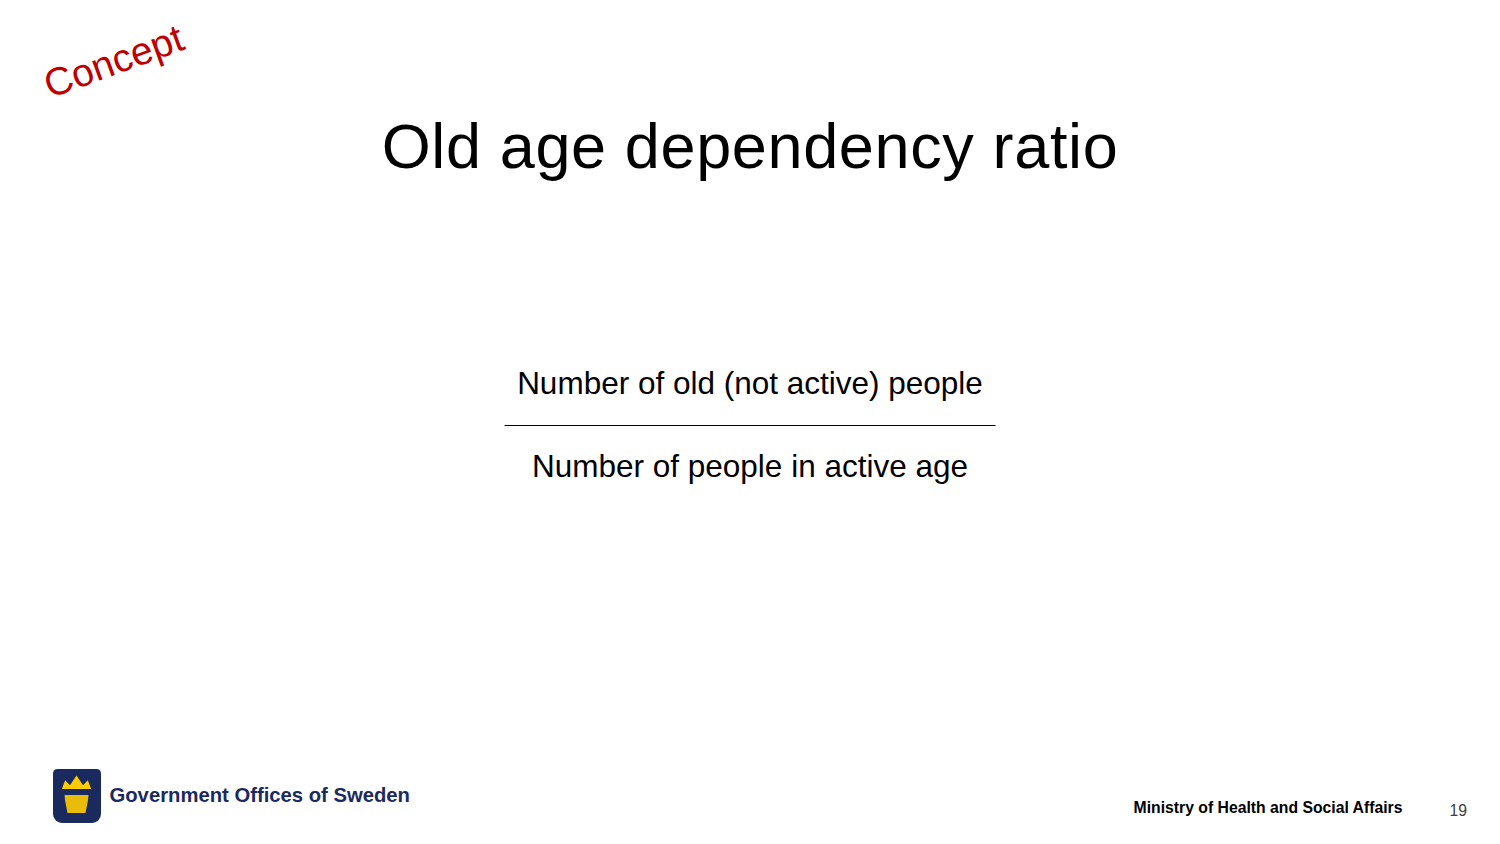Concept
Old age dependency ratio
Number of old (not active) people
Number of people in active age
Government Offices of Sweden
Ministry of Health and Social Affairs
19